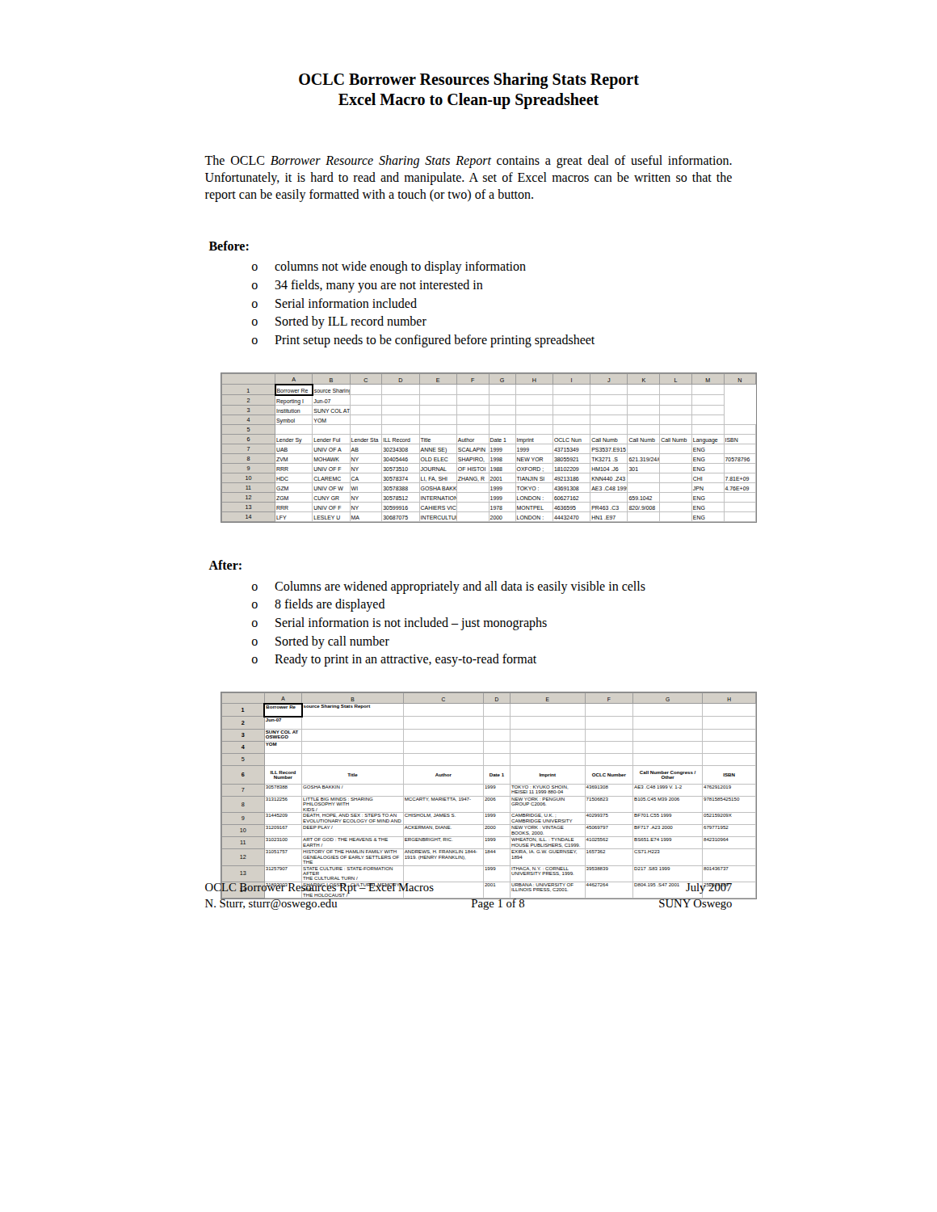OCLC Borrower Resources Sharing Stats Report
Excel Macro to Clean-up Spreadsheet
The OCLC Borrower Resource Sharing Stats Report contains a great deal of useful information. Unfortunately, it is hard to read and manipulate. A set of Excel macros can be written so that the report can be easily formatted with a touch (or two) of a button.
Before:
columns not wide enough to display information
34 fields, many you are not interested in
Serial information included
Sorted by ILL record number
Print setup needs to be configured before printing spreadsheet
| | A | B | C | D | E | F | G | H | I | J | K | L | M | N |
| --- | --- | --- | --- | --- | --- | --- | --- | --- | --- | --- | --- | --- | --- | --- |
| 1 | Borrower Re | source Sharing Stats Report | | | | | | | | | | | |
| 2 | Reporting I | Jun-07 | | | | | | | | | | | |
| 3 | Institution | SUNY COL AT OSWEGO | | | | | | | | | | | |
| 4 | Symbol | YOM | | | | | | | | | | | |
| 5 | | | | | | | | | | | | | | |
| 6 | Lender Sy | Lender Ful | Lender Sta | ILL Record | Title | Author | Date 1 | Imprint | OCLC Nun | Call Numb | Call Numb | Call Numb | Language | ISBN |
| 7 | UAB | UNIV OF A | AB | 30234308 | ANNE SE) | SCALAPIN | 1999 | 1999 | 43715349 | PS3537.E915 Z643 1999 | | | ENG | |
| 8 | ZVM | MOHAWK | NY | 30405446 | OLD ELEC | SHAPIRO, | 1998 | NEW YOR | 38055921 | TK3271 .S | 621.319/24/0288 | | ENG | 70578796 |
| 9 | RRR | UNIV OF F | NY | 30573510 | JOURNAL | OF HISTOI | 1988 | OXFORD ; | 18102209 | HM104 .J6 | 301 | | ENG | |
| 10 | HDC | CLAREMC | CA | 30578374 | LI, FA, SHI | ZHANG, R | 2001 | TIANJIN SI | 49213186 | KNN440 .Z43 2001 | | | CHI | 7.81E+09 |
| 11 | GZM | UNIV OF W | WI | 30578388 | GOSHA BAKKIN / | | 1999 | TOKYO : | 43691308 | AE3 .C48 1999 V. 1-2 | | | JPN | 4.76E+09 |
| 12 | ZGM | CUNY GR | NY | 30578512 | INTERNATIONAL JOL | | 1999 | LONDON : | 60627162 | | 659.1042 | | ENG | |
| 13 | RRR | UNIV OF F | NY | 30599916 | CAHIERS VICTORIEN | | 1978 | MONTPEL | 4636595 | PR463 .C3 | 820/.9/008 | | ENG | |
| 14 | LFY | LESLEY U | MA | 30687075 | INTERCULTURAL ED | | 2000 | LONDON : | 44432470 | HN1 .E97 | | | ENG | |
After:
Columns are widened appropriately and all data is easily visible in cells
8 fields are displayed
Serial information is not included – just monographs
Sorted by call number
Ready to print in an attractive, easy-to-read format
| | A | B | C | D | E | F | G | H |
| --- | --- | --- | --- | --- | --- | --- | --- | --- |
| 1 | Borrower Re | source Sharing Stats Report | | | | | | |
| 2 | Jun-07 | | | | | | | |
| 3 | SUNY COL AT OSWEGO | | | | | | | |
| 4 | YOM | | | | | | | |
| 5 | | | | | | | | |
| 6 | ILL Record Number | Title | Author | Date 1 | Imprint | OCLC Number | Call Number Congress / Other | ISBN |
| 7 | 30578388 | GOSHA BAKKIN / | | 1999 | TOKYO : KYUKO SHOIN, HEISEI 11 1999 880-04 | 43691308 | AE3 .C48 1999 V. 1-2 | 4762912019 |
| 8 | 31312256 | LITTLE BIG MINDS : SHARING PHILOSOPHY WITH KIDS / | MCCARTY, MARIETTA, 1947- | 2006 | NEW YORK : PENGUIN GROUP C2006. | 71506823 | B105.C45 M39 2006 | 9781585425150 |
| 9 | 31445209 | DEATH, HOPE, AND SEX : STEPS TO AN EVOLUTIONARY ECOLOGY OF MIND AND | CHISHOLM, JAMES S. | 1999 | CAMBRIDGE, U.K. ; CAMBRIDGE UNIVERSITY | 40299375 | BF701.C55 1999 | 052159209X |
| 10 | 31209167 | DEEP PLAY / | ACKERMAN, DIANE. | 2000 | NEW YORK : VINTAGE BOOKS, 2000. | 45069797 | BF717 .A23 2000 | 679771952 |
| 11 | 31023100 | ART OF GOD : THE HEAVENS & THE EARTH / | ERGENBRIGHT, RIC. | 1999 | WHEATON, ILL. : TYNDALE HOUSE PUBLISHERS, C1999. | 41025562 | BS651.E74 1999 | 842310964 |
| 12 | 31051757 | HISTORY OF THE HAMLIN FAMILY WITH GENEALOGIES OF EARLY SETTLERS OF THE | ANDREWS, H. FRANKLIN 1844- 1919. (HENRY FRANKLIN), | 1844 | EXIRA, IA. G.W. GUERNSEY, 1894 | 1657362 | CS71.H223 | |
| 13 | 31257907 | STATE CULTURE : STATE-FORMATION AFTER THE CULTURAL TURN / | | 1999 | ITHACA, N.Y. : CORNELL UNIVERSITY PRESS, 1999. | 39538839 | D217 .S83 1999 | 801436737 |
| 14 | 31893003 | SHAPING LOSSES : CULTURAL MEMORY AND THE HOLOCAUST / | | 2001 | URBANA : UNIVERSITY OF ILLINOIS PRESS, C2001. | 44627264 | D804.195 .S47 2001 | 252024389 |
OCLC Borrower Resources Rpt – Excel Macros
July 2007
N. Sturr, sturr@oswego.edu
Page 1 of 8
SUNY Oswego